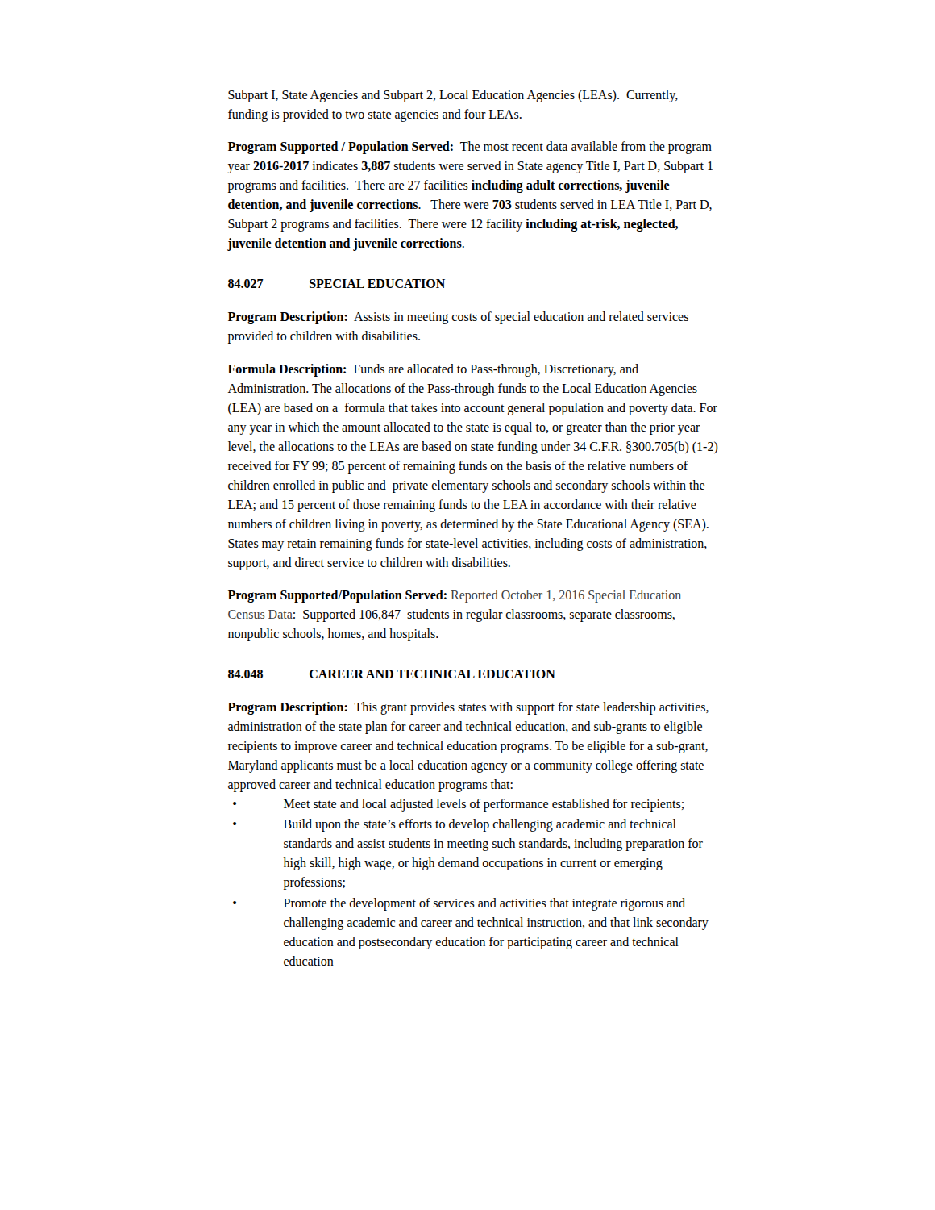Subpart I, State Agencies and Subpart 2, Local Education Agencies (LEAs). Currently, funding is provided to two state agencies and four LEAs.
Program Supported / Population Served: The most recent data available from the program year 2016-2017 indicates 3,887 students were served in State agency Title I, Part D, Subpart 1 programs and facilities. There are 27 facilities including adult corrections, juvenile detention, and juvenile corrections. There were 703 students served in LEA Title I, Part D, Subpart 2 programs and facilities. There were 12 facility including at-risk, neglected, juvenile detention and juvenile corrections.
84.027 SPECIAL EDUCATION
Program Description: Assists in meeting costs of special education and related services provided to children with disabilities.
Formula Description: Funds are allocated to Pass-through, Discretionary, and Administration. The allocations of the Pass-through funds to the Local Education Agencies (LEA) are based on a formula that takes into account general population and poverty data. For any year in which the amount allocated to the state is equal to, or greater than the prior year level, the allocations to the LEAs are based on state funding under 34 C.F.R. §300.705(b) (1-2) received for FY 99; 85 percent of remaining funds on the basis of the relative numbers of children enrolled in public and private elementary schools and secondary schools within the LEA; and 15 percent of those remaining funds to the LEA in accordance with their relative numbers of children living in poverty, as determined by the State Educational Agency (SEA). States may retain remaining funds for state-level activities, including costs of administration, support, and direct service to children with disabilities.
Program Supported/Population Served: Reported October 1, 2016 Special Education Census Data: Supported 106,847 students in regular classrooms, separate classrooms, nonpublic schools, homes, and hospitals.
84.048 CAREER AND TECHNICAL EDUCATION
Program Description: This grant provides states with support for state leadership activities, administration of the state plan for career and technical education, and sub-grants to eligible recipients to improve career and technical education programs. To be eligible for a sub-grant, Maryland applicants must be a local education agency or a community college offering state approved career and technical education programs that:
Meet state and local adjusted levels of performance established for recipients;
Build upon the state’s efforts to develop challenging academic and technical standards and assist students in meeting such standards, including preparation for high skill, high wage, or high demand occupations in current or emerging professions;
Promote the development of services and activities that integrate rigorous and challenging academic and career and technical instruction, and that link secondary education and postsecondary education for participating career and technical education